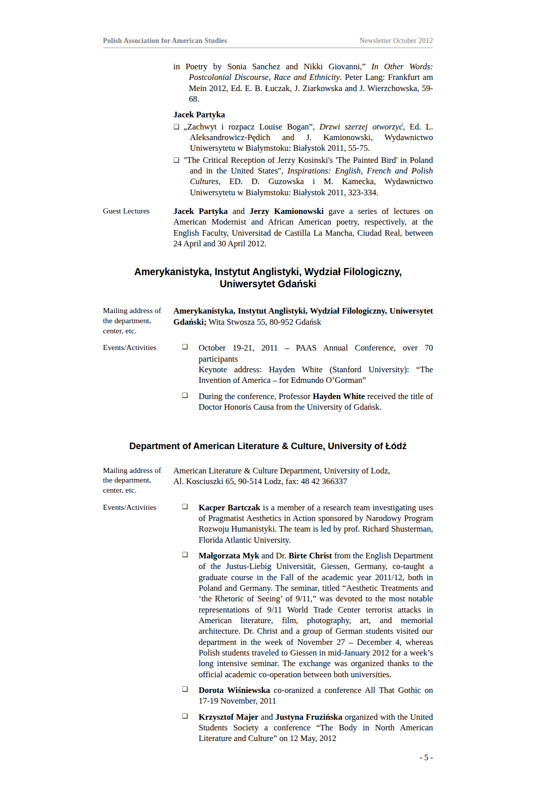Polish Association for American Studies
Newsletter October 2012
in Poetry by Sonia Sanchez and Nikki Giovanni,” In Other Words: Postcolonial Discourse, Race and Ethnicity. Peter Lang: Frankfurt am Mein 2012, Ed. E. B. Łuczak, J. Ziarkowska and J. Wierzchowska, 59-68.
Jacek Partyka
„Zachwyt i rozpacz Louise Bogan”, Drzwi szerzej otworzyć, Ed. L. Aleksandrowicz-Pędich and J. Kamionowski, Wydawnictwo Uniwersytetu w Białymstoku: Białystok 2011, 55-75.
"The Critical Reception of Jerzy Kosinski's 'The Painted Bird' in Poland and in the United States", Inspirations: English, French and Polish Cultures, ED. D. Guzowska i M. Kamecka, Wydawnictwo Uniwersytetu w Białymstoku: Białystok 2011, 323-334.
Guest Lectures
Jacek Partyka and Jerzy Kamionowski gave a series of lectures on American Modernist and African American poetry, respectively, at the English Faculty, Universitad de Castilla La Mancha, Ciudad Real, between 24 April and 30 April 2012.
Amerykanistyka, Instytut Anglistyki, Wydział Filologiczny,
Uniwersytet Gdański
Mailing address of the department, center, etc.
Amerykanistyka, Instytut Anglistyki, Wydział Filologiczny, Uniwersytet Gdański; Wita Stwosza 55, 80-952 Gdańsk
Events/Activities
October 19-21, 2011 – PAAS Annual Conference, over 70 participants
Keynote address: Hayden White (Stanford University): “The Invention of America – for Edmundo O’Gorman”
During the conference, Professor Hayden White received the title of Doctor Honoris Causa from the University of Gdańsk.
Department of American Literature & Culture, University of Łódź
Mailing address of the department, center, etc.
American Literature & Culture Department, University of Lodz,
Al. Kosciuszki 65, 90-514 Lodz, fax: 48 42 366337
Events/Activities
Kacper Bartczak is a member of a research team investigating uses of Pragmatist Aesthetics in Action sponsored by Narodowy Program Rozwoju Humanistyki. The team is led by prof. Richard Shusterman, Florida Atlantic University.
Małgorzata Myk and Dr. Birte Christ from the English Department of the Justus-Liebig Universität, Giessen, Germany, co-taught a graduate course in the Fall of the academic year 2011/12, both in Poland and Germany. The seminar, titled “Aesthetic Treatments and ‘the Rhetoric of Seeing’ of 9/11,” was devoted to the most notable representations of 9/11 World Trade Center terrorist attacks in American literature, film, photography, art, and memorial architecture. Dr. Christ and a group of German students visited our department in the week of November 27 – December 4, whereas Polish students traveled to Giessen in mid-January 2012 for a week’s long intensive seminar. The exchange was organized thanks to the official academic co-operation between both universities.
Dorota Wiśniewska co-oranized a conference All That Gothic on 17-19 November, 2011
Krzysztof Majer and Justyna Fruzińska organized with the United Students Society a conference “The Body in North American Literature and Culture” on 12 May, 2012
- 5 -